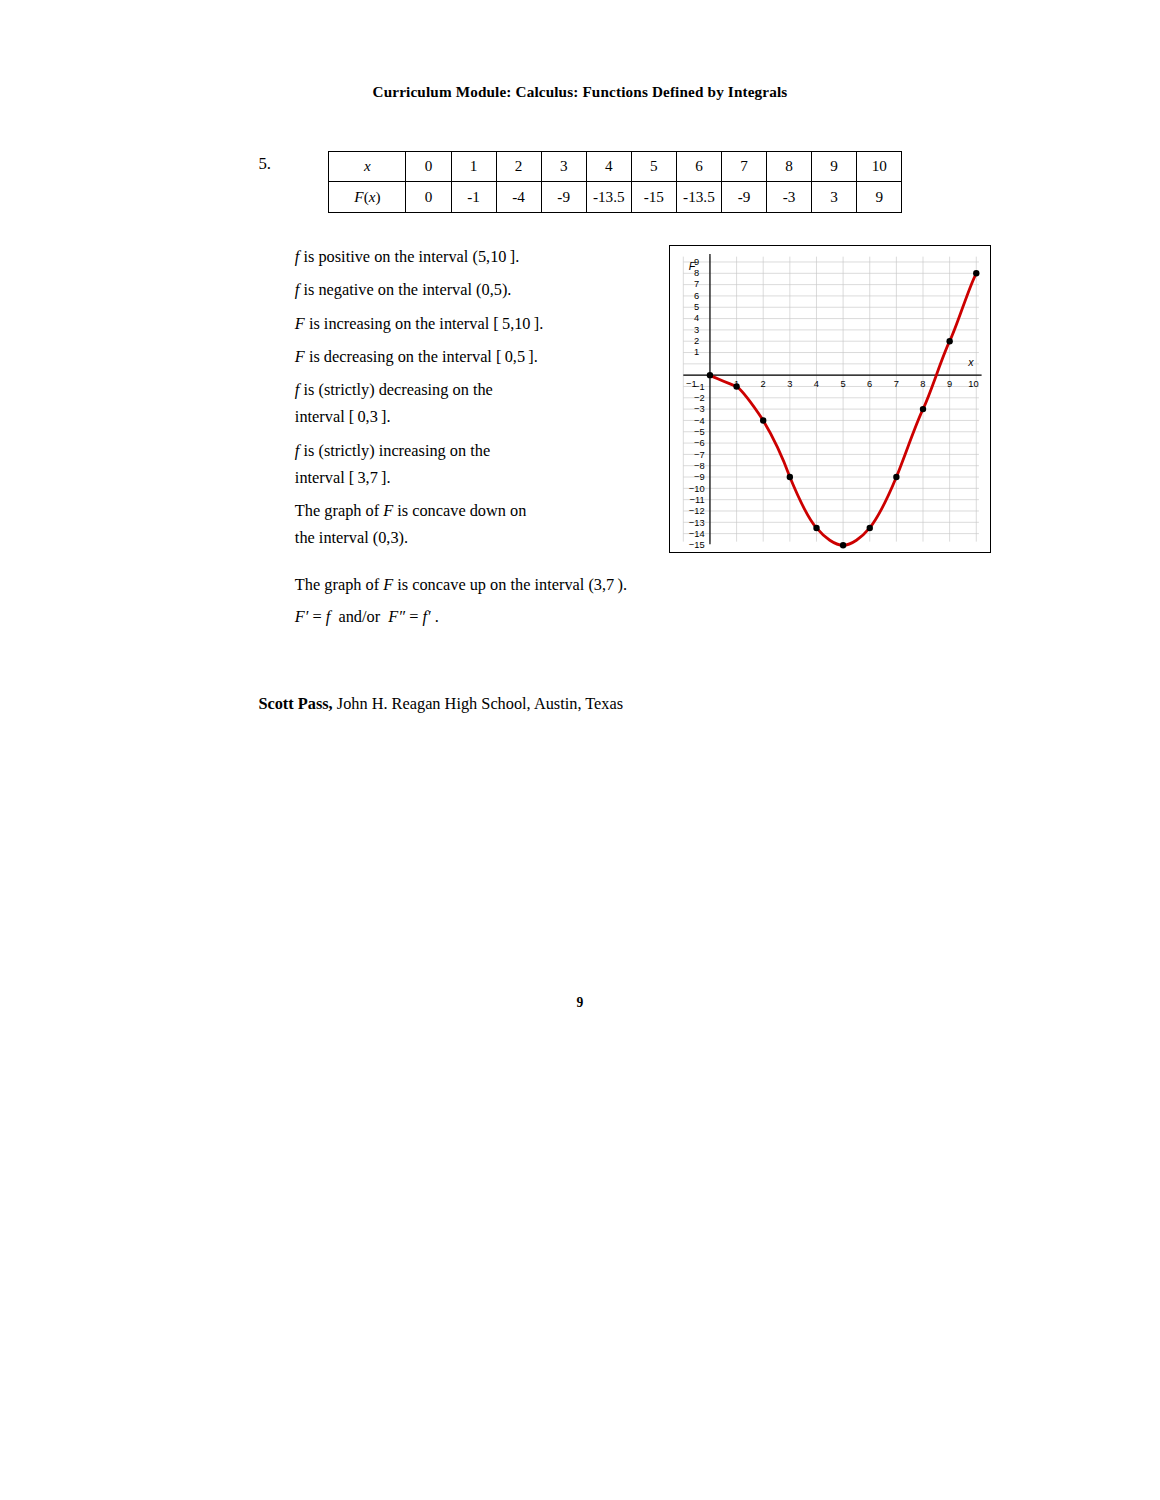Curriculum Module: Calculus: Functions Defined by Integrals
5.
| x | 0 | 1 | 2 | 3 | 4 | 5 | 6 | 7 | 8 | 9 | 10 |
| F ( x ) | 0 | -1 | -4 | -9 | -13.5 | -15 | -13.5 | -9 | -3 | 3 | 9 |
f is positive on the interval (5,10 ].
f is negative on the interval (0,5).
F is increasing on the interval [ 5,10 ].
F is decreasing on the interval [ 0,5 ].
f is (strictly) decreasing on the
interval [ 0,3 ].
f is (strictly) increasing on the
interval [ 3,7 ].
The graph of F is concave down on
the interval (0,3).
9 8 7 6 5 4 3 2 1 −1 −2 −3 −4 −5 −6 −7 −8 −9 −10 −11 −12 −13 −14 −15 −1 1 2 3 4 5 6 7 8 9 10 F x curve: points (x,F): (0,0)(1,-1)(2,-4)(3,-9)(4,-13.5)(5,-15)(6,-13.5)(7,-9)(8,-3)(9,3)(10,9) mapping: px = 30 + 20*x ; py = 97 - 8.5*F
The graph of F is concave up on the interval (3,7 ).
F′ = f and/or F″ = f′ .
Scott Pass, John H. Reagan High School, Austin, Texas
9